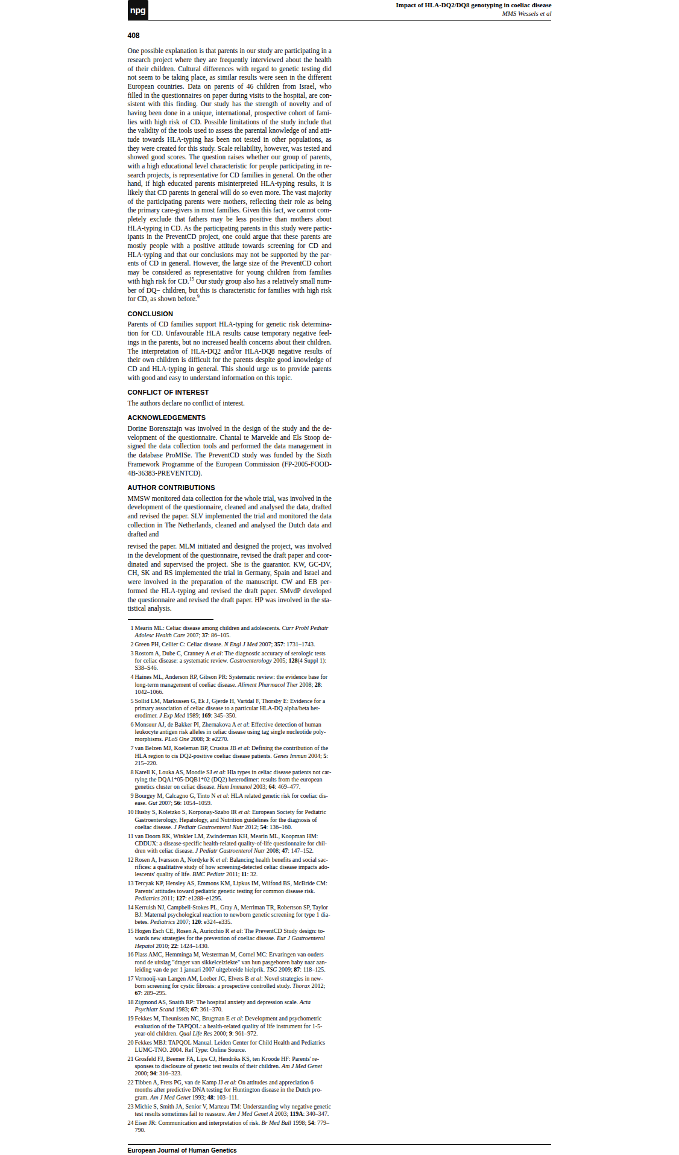npg
Impact of HLA-DQ2/DQ8 genotyping in coeliac disease
MMS Wessels et al
408
One possible explanation is that parents in our study are participating in a research project where they are frequently interviewed about the health of their children. Cultural differences with regard to genetic testing did not seem to be taking place, as similar results were seen in the different European countries. Data on parents of 46 children from Israel, who filled in the questionnaires on paper during visits to the hospital, are consistent with this finding. Our study has the strength of novelty and of having been done in a unique, international, prospective cohort of families with high risk of CD. Possible limitations of the study include that the validity of the tools used to assess the parental knowledge of and attitude towards HLA-typing has been not tested in other populations, as they were created for this study. Scale reliability, however, was tested and showed good scores. The question raises whether our group of parents, with a high educational level characteristic for people participating in research projects, is representative for CD families in general. On the other hand, if high educated parents misinterpreted HLA-typing results, it is likely that CD parents in general will do so even more. The vast majority of the participating parents were mothers, reflecting their role as being the primary care-givers in most families. Given this fact, we cannot completely exclude that fathers may be less positive than mothers about HLA-typing in CD. As the participating parents in this study were participants in the PreventCD project, one could argue that these parents are mostly people with a positive attitude towards screening for CD and HLA-typing and that our conclusions may not be supported by the parents of CD in general. However, the large size of the PreventCD cohort may be considered as representative for young children from families with high risk for CD.15 Our study group also has a relatively small number of DQ− children, but this is characteristic for families with high risk for CD, as shown before.9
CONCLUSION
Parents of CD families support HLA-typing for genetic risk determination for CD. Unfavourable HLA results cause temporary negative feelings in the parents, but no increased health concerns about their children. The interpretation of HLA-DQ2 and/or HLA-DQ8 negative results of their own children is difficult for the parents despite good knowledge of CD and HLA-typing in general. This should urge us to provide parents with good and easy to understand information on this topic.
CONFLICT OF INTEREST
The authors declare no conflict of interest.
ACKNOWLEDGEMENTS
Dorine Borensztajn was involved in the design of the study and the development of the questionnaire. Chantal te Marvelde and Els Stoop designed the data collection tools and performed the data management in the database ProMISe. The PreventCD study was funded by the Sixth Framework Programme of the European Commission (FP-2005-FOOD-4B-36383-PREVENTCD).
AUTHOR CONTRIBUTIONS
MMSW monitored data collection for the whole trial, was involved in the development of the questionnaire, cleaned and analysed the data, drafted and revised the paper. SLV implemented the trial and monitored the data collection in The Netherlands, cleaned and analysed the Dutch data and drafted and
revised the paper. MLM initiated and designed the project, was involved in the development of the questionnaire, revised the draft paper and coordinated and supervised the project. She is the guarantor. KW, GC-DV, CH, SK and RS implemented the trial in Germany, Spain and Israel and were involved in the preparation of the manuscript. CW and EB performed the HLA-typing and revised the draft paper. SMvdP developed the questionnaire and revised the draft paper. HP was involved in the statistical analysis.
Mearin ML: Celiac disease among children and adolescents. Curr Probl Pediatr Adolesc Health Care 2007; 37: 86–105.
Green PH, Cellier C: Celiac disease. N Engl J Med 2007; 357: 1731–1743.
Rostom A, Dube C, Cranney A et al: The diagnostic accuracy of serologic tests for celiac disease: a systematic review. Gastroenterology 2005; 128(4 Suppl 1): S38–S46.
Haines ML, Anderson RP, Gibson PR: Systematic review: the evidence base for long-term management of coeliac disease. Aliment Pharmacol Ther 2008; 28: 1042–1066.
Sollid LM, Markussen G, Ek J, Gjerde H, Vartdal F, Thorsby E: Evidence for a primary association of celiac disease to a particular HLA-DQ alpha/beta heterodimer. J Exp Med 1989; 169: 345–350.
Monsuur AJ, de Bakker PI, Zhernakova A et al: Effective detection of human leukocyte antigen risk alleles in celiac disease using tag single nucleotide polymorphisms. PLoS One 2008; 3: e2270.
van Belzen MJ, Koeleman BP, Crusius JB et al: Defining the contribution of the HLA region to cis DQ2-positive coeliac disease patients. Genes Immun 2004; 5: 215–220.
Karell K, Louka AS, Moodie SJ et al: Hla types in celiac disease patients not carrying the DQA1*05-DQB1*02 (DQ2) heterodimer: results from the european genetics cluster on celiac disease. Hum Immunol 2003; 64: 469–477.
Bourgey M, Calcagno G, Tinto N et al: HLA related genetic risk for coeliac disease. Gut 2007; 56: 1054–1059.
Husby S, Koletzko S, Korponay-Szabo IR et al: European Society for Pediatric Gastroenterology, Hepatology, and Nutrition guidelines for the diagnosis of coeliac disease. J Pediatr Gastroenterol Nutr 2012; 54: 136–160.
van Doorn RK, Winkler LM, Zwinderman KH, Mearin ML, Koopman HM: CDDUX: a disease-specific health-related quality-of-life questionnaire for children with celiac disease. J Pediatr Gastroenterol Nutr 2008; 47: 147–152.
Rosen A, Ivarsson A, Nordyke K et al: Balancing health benefits and social sacrifices: a qualitative study of how screening-detected celiac disease impacts adolescents' quality of life. BMC Pediatr 2011; 11: 32.
Tercyak KP, Hensley AS, Emmons KM, Lipkus IM, Wilfond BS, McBride CM: Parents' attitudes toward pediatric genetic testing for common disease risk. Pediatrics 2011; 127: e1288–e1295.
Kerruish NJ, Campbell-Stokes PL, Gray A, Merriman TR, Robertson SP, Taylor BJ: Maternal psychological reaction to newborn genetic screening for type 1 diabetes. Pediatrics 2007; 120: e324–e335.
Hogen Esch CE, Rosen A, Auricchio R et al: The PreventCD Study design: towards new strategies for the prevention of coeliac disease. Eur J Gastroenterol Hepatol 2010; 22: 1424–1430.
Plass AMC, Hemminga M, Westerman M, Cornel MC: Ervaringen van ouders rond de uitslag "drager van sikkelcelziekte" van hun pasgeboren baby naar aanleiding van de per 1 januari 2007 uitgebreide hielprik. TSG 2009; 87: 118–125.
Vernooij-van Langen AM, Loeber JG, Elvers B et al: Novel strategies in newborn screening for cystic fibrosis: a prospective controlled study. Thorax 2012; 67: 289–295.
Zigmond AS, Snaith RP: The hospital anxiety and depression scale. Acta Psychiatr Scand 1983; 67: 361–370.
Fekkes M, Theunissen NC, Brugman E et al: Development and psychometric evaluation of the TAPQOL: a health-related quality of life instrument for 1-5-year-old children. Qual Life Res 2000; 9: 961–972.
Fekkes MBJ: TAPQOL Manual. Leiden Center for Child Health and Pediatrics LUMC-TNO. 2004. Ref Type: Online Source.
Grosfeld FJ, Beemer FA, Lips CJ, Hendriks KS, ten Kroode HF: Parents' responses to disclosure of genetic test results of their children. Am J Med Genet 2000; 94: 316–323.
Tibben A, Frets PG, van de Kamp JJ et al: On attitudes and appreciation 6 months after predictive DNA testing for Huntington disease in the Dutch program. Am J Med Genet 1993; 48: 103–111.
Michie S, Smith JA, Senior V, Marteau TM: Understanding why negative genetic test results sometimes fail to reassure. Am J Med Genet A 2003; 119A: 340–347.
Eiser JR: Communication and interpretation of risk. Br Med Bull 1998; 54: 779–790.
European Journal of Human Genetics